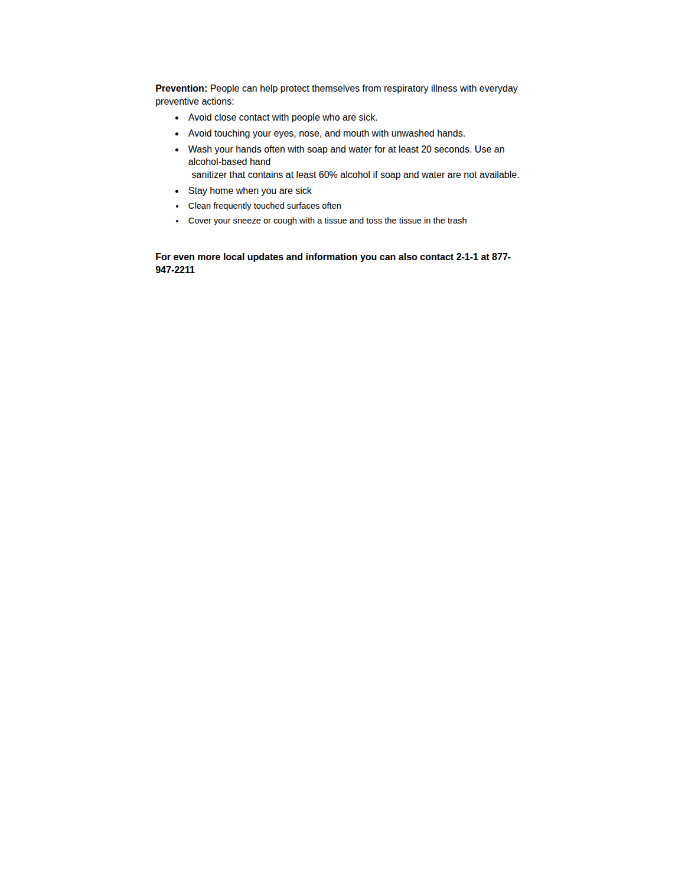Prevention: People can help protect themselves from respiratory illness with everyday preventive actions:
Avoid close contact with people who are sick.
Avoid touching your eyes, nose, and mouth with unwashed hands.
Wash your hands often with soap and water for at least 20 seconds. Use an alcohol-based handsanitizer that contains at least 60% alcohol if soap and water are not available.
Stay home when you are sick
Clean frequently touched surfaces often
Cover your sneeze or cough with a tissue and toss the tissue in the trash
For even more local updates and information you can also contact 2-1-1 at 877-947-2211